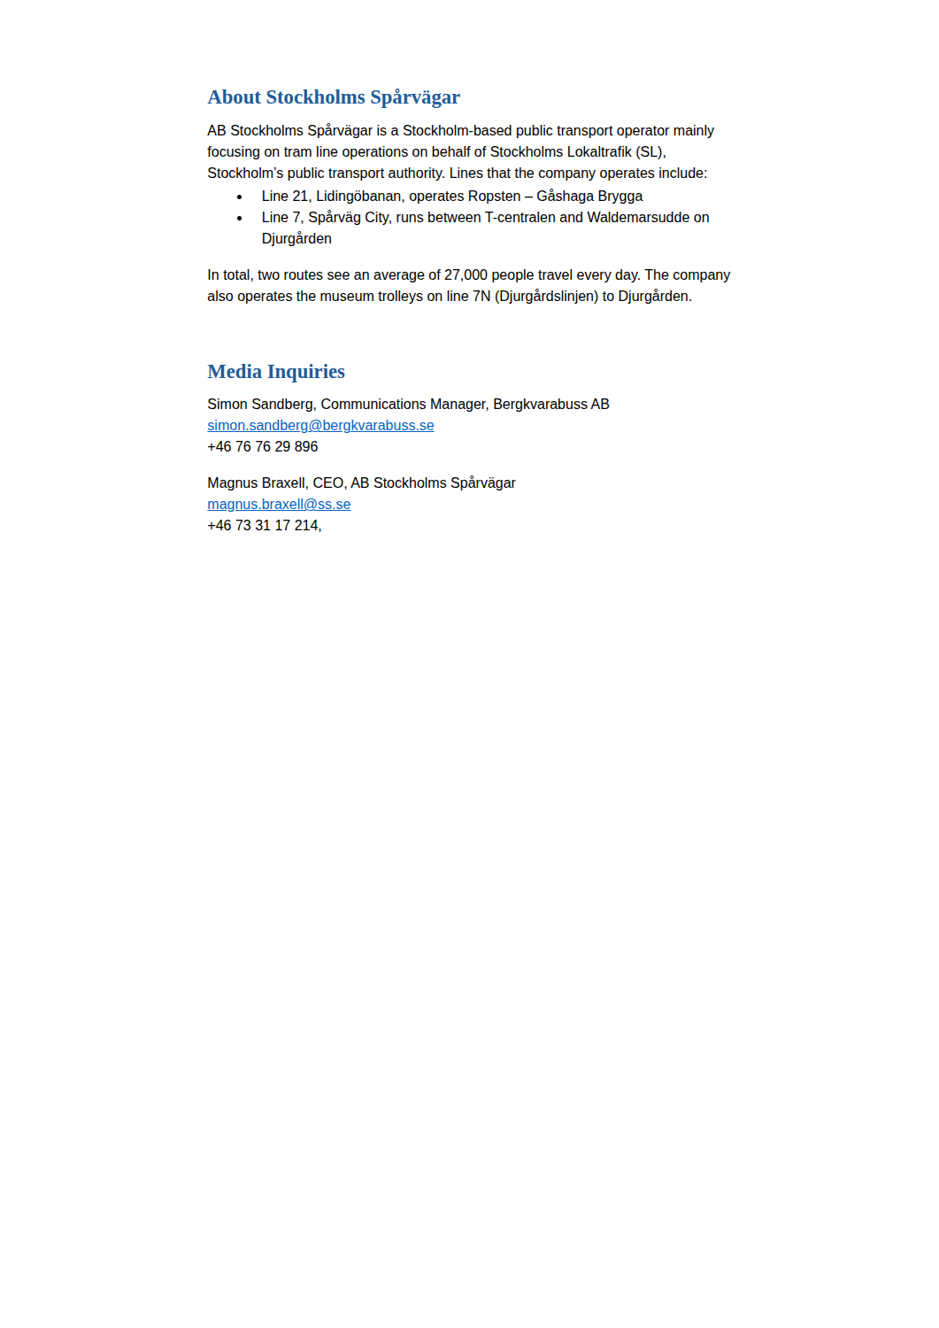About Stockholms Spårvägar
AB Stockholms Spårvägar is a Stockholm-based public transport operator mainly focusing on tram line operations on behalf of Stockholms Lokaltrafik (SL), Stockholm’s public transport authority. Lines that the company operates include:
Line 21, Lidingöbanan, operates Ropsten – Gåshaga Brygga
Line 7, Spårväg City, runs between T-centralen and Waldemarsudde on Djurgården
In total, two routes see an average of 27,000 people travel every day. The company also operates the museum trolleys on line 7N (Djurgårdslinjen) to Djurgården.
Media Inquiries
Simon Sandberg, Communications Manager, Bergkvarabuss AB
simon.sandberg@bergkvarabuss.se
+46 76 76 29 896
Magnus Braxell, CEO, AB Stockholms Spårvägar
magnus.braxell@ss.se
+46 73 31 17 214,